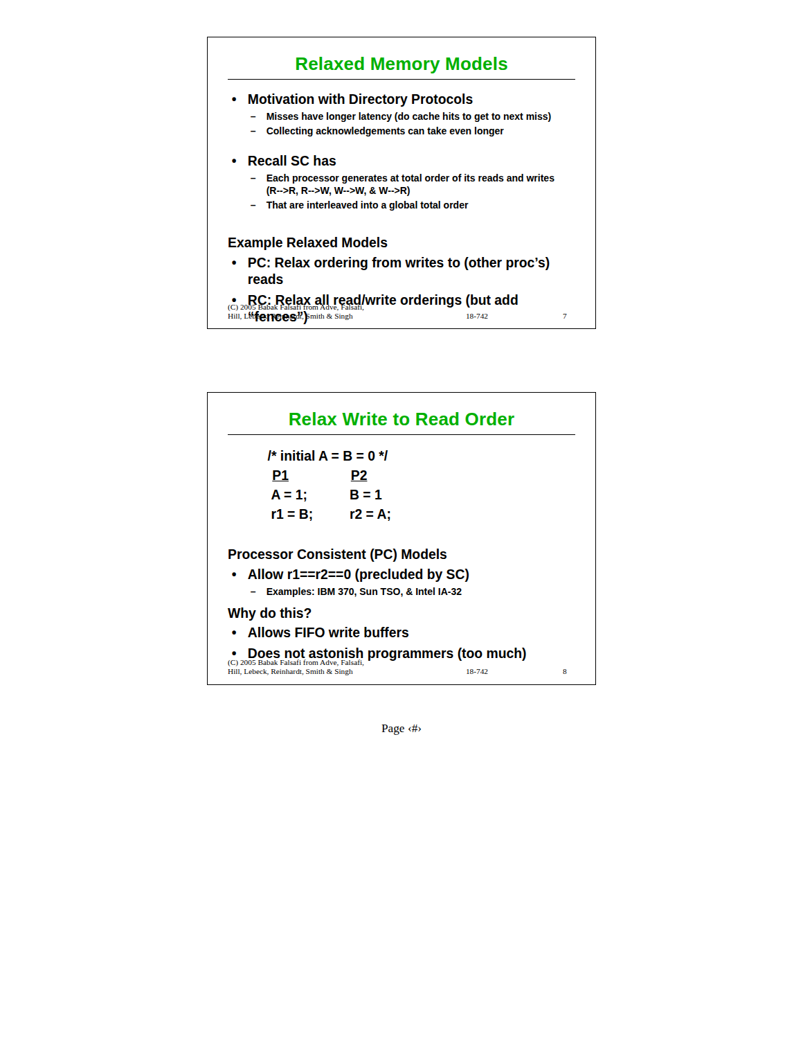Relaxed Memory Models
Motivation with Directory Protocols
Misses have longer latency (do cache hits to get to next miss)
Collecting acknowledgements can take even longer
Recall SC has
Each processor generates at total order of its reads and writes
(R-->R, R-->W, W-->W, & W-->R)
That are interleaved into a global total order
Example Relaxed Models
PC: Relax ordering from writes to (other proc’s) reads
RC: Relax all read/write orderings (but add “fences”)
(C) 2005 Babak Falsafi from Adve, Falsafi,
Hill, Lebeck, Reinhardt, Smith & Singh 18-7427
Relax Write to Read Order
/* initial A = B = 0 */
| P1 | P2 |
| A = 1; | B = 1 |
| r1 = B; | r2 = A; |
Processor Consistent (PC) Models
Allow r1==r2==0 (precluded by SC)
Examples: IBM 370, Sun TSO, & Intel IA-32
Why do this?
Allows FIFO write buffers
Does not astonish programmers (too much)
(C) 2005 Babak Falsafi from Adve, Falsafi,
Hill, Lebeck, Reinhardt, Smith & Singh 18-7428
Page ‹#›